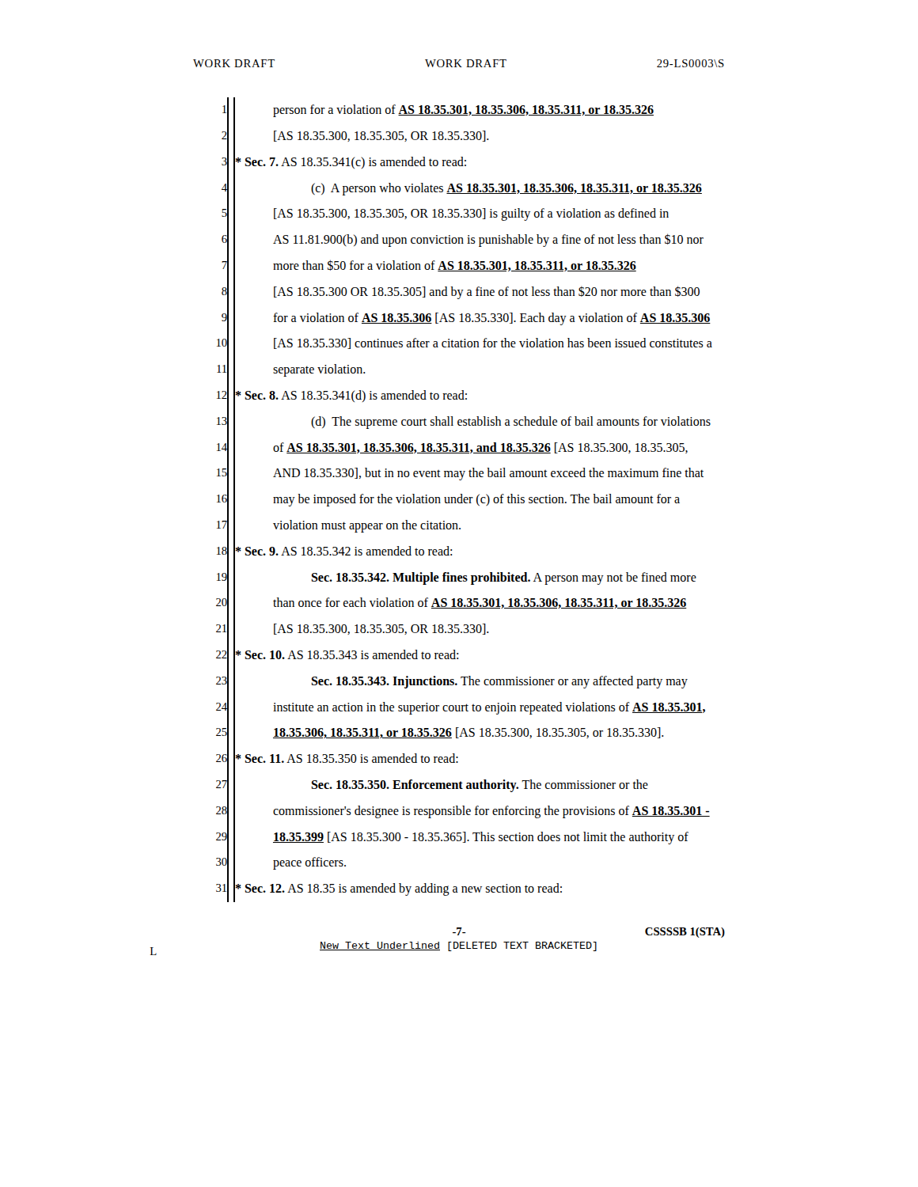WORK DRAFT
WORK DRAFT
29-LS0003\S
| 1 | | person for a violation of AS 18.35.301, 18.35.306, 18.35.311, or 18.35.326 |
| 2 | | [AS 18.35.300, 18.35.305, OR 18.35.330]. |
| 3 | | * Sec. 7. AS 18.35.341(c) is amended to read: |
| 4 | | (c) A person who violates AS 18.35.301, 18.35.306, 18.35.311, or 18.35.326 |
| 5 | | [AS 18.35.300, 18.35.305, OR 18.35.330] is guilty of a violation as defined in |
| 6 | | AS 11.81.900(b) and upon conviction is punishable by a fine of not less than $10 nor |
| 7 | | more than $50 for a violation of AS 18.35.301, 18.35.311, or 18.35.326 |
| 8 | | [AS 18.35.300 OR 18.35.305] and by a fine of not less than $20 nor more than $300 |
| 9 | | for a violation of AS 18.35.306 [AS 18.35.330]. Each day a violation of AS 18.35.306 |
| 10 | | [AS 18.35.330] continues after a citation for the violation has been issued constitutes a |
| 11 | | separate violation. |
| 12 | | * Sec. 8. AS 18.35.341(d) is amended to read: |
| 13 | | (d) The supreme court shall establish a schedule of bail amounts for violations |
| 14 | | of AS 18.35.301, 18.35.306, 18.35.311, and 18.35.326 [AS 18.35.300, 18.35.305, |
| 15 | | AND 18.35.330], but in no event may the bail amount exceed the maximum fine that |
| 16 | | may be imposed for the violation under (c) of this section. The bail amount for a |
| 17 | | violation must appear on the citation. |
| 18 | | * Sec. 9. AS 18.35.342 is amended to read: |
| 19 | | Sec. 18.35.342. Multiple fines prohibited. A person may not be fined more |
| 20 | | than once for each violation of AS 18.35.301, 18.35.306, 18.35.311, or 18.35.326 |
| 21 | | [AS 18.35.300, 18.35.305, OR 18.35.330]. |
| 22 | | * Sec. 10. AS 18.35.343 is amended to read: |
| 23 | | Sec. 18.35.343. Injunctions. The commissioner or any affected party may |
| 24 | | institute an action in the superior court to enjoin repeated violations of AS 18.35.301, |
| 25 | | 18.35.306, 18.35.311, or 18.35.326 [AS 18.35.300, 18.35.305, or 18.35.330]. |
| 26 | | * Sec. 11. AS 18.35.350 is amended to read: |
| 27 | | Sec. 18.35.350. Enforcement authority. The commissioner or the |
| 28 | | commissioner's designee is responsible for enforcing the provisions of AS 18.35.301 - |
| 29 | | 18.35.399 [AS 18.35.300 - 18.35.365]. This section does not limit the authority of |
| 30 | | peace officers. |
| 31 | | * Sec. 12. AS 18.35 is amended by adding a new section to read: |
-7-
CSSSSB 1(STA)
New Text Underlined [DELETED TEXT BRACKETED]
L